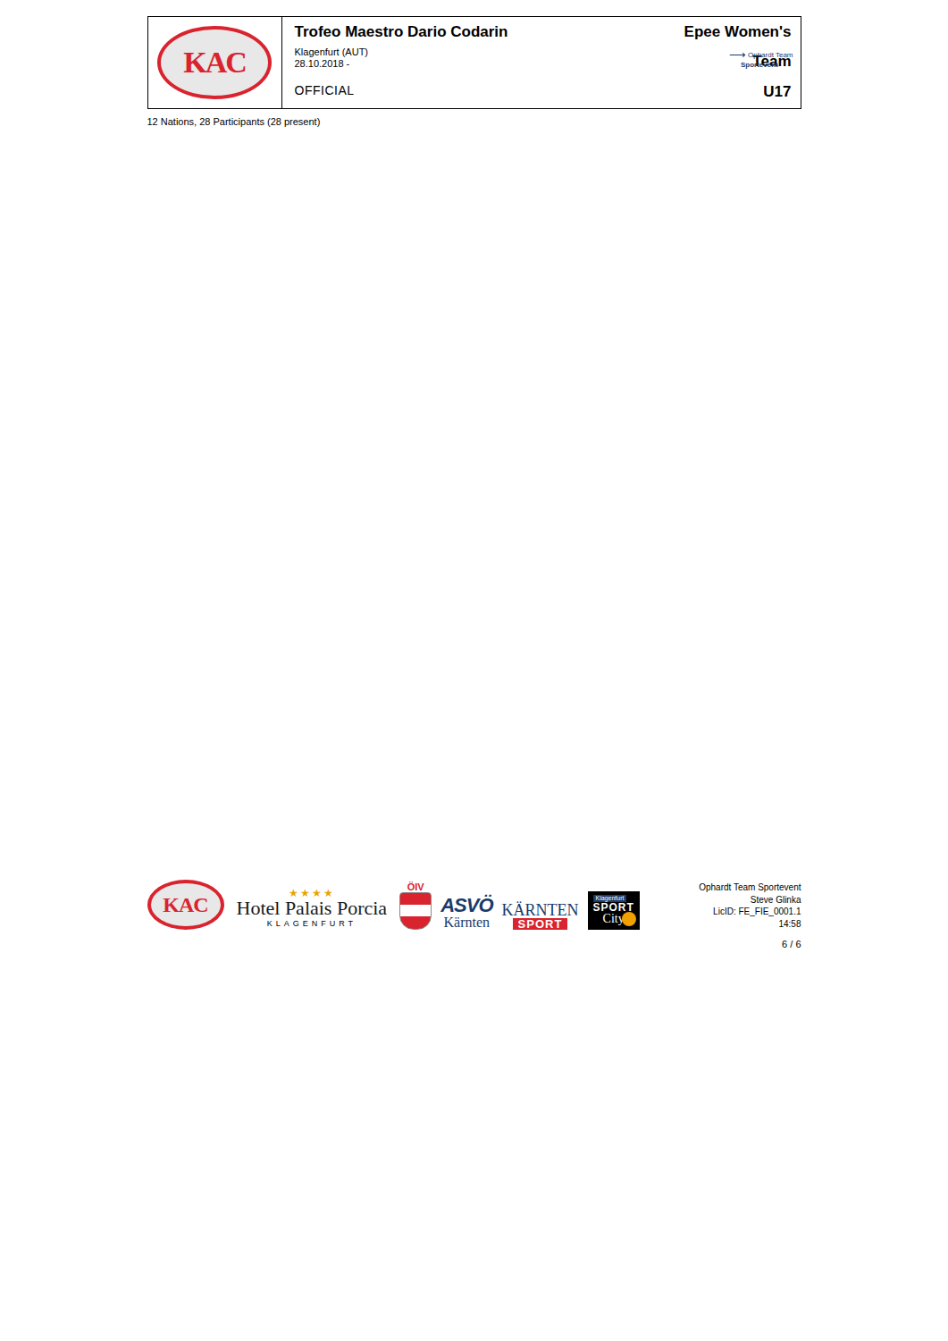KAC
Trofeo Maestro Dario Codarin
Klagenfurt (AUT)
28.10.2018 -
OFFICIAL
Epee Women's
Team
U17
⟶Ophardt Team Sportevent
12 Nations, 28 Participants (28 present)
KAC
★★★★
Hotel Palais Porcia
KLAGENFURT
ÖIV
ASVÖ
Kärnten
KÄRNTEN
SPORT
Klagenfurt
SPORT
City
Ophardt Team Sportevent
Steve Glinka
LicID: FE_FIE_0001.1
14:58
6 / 6